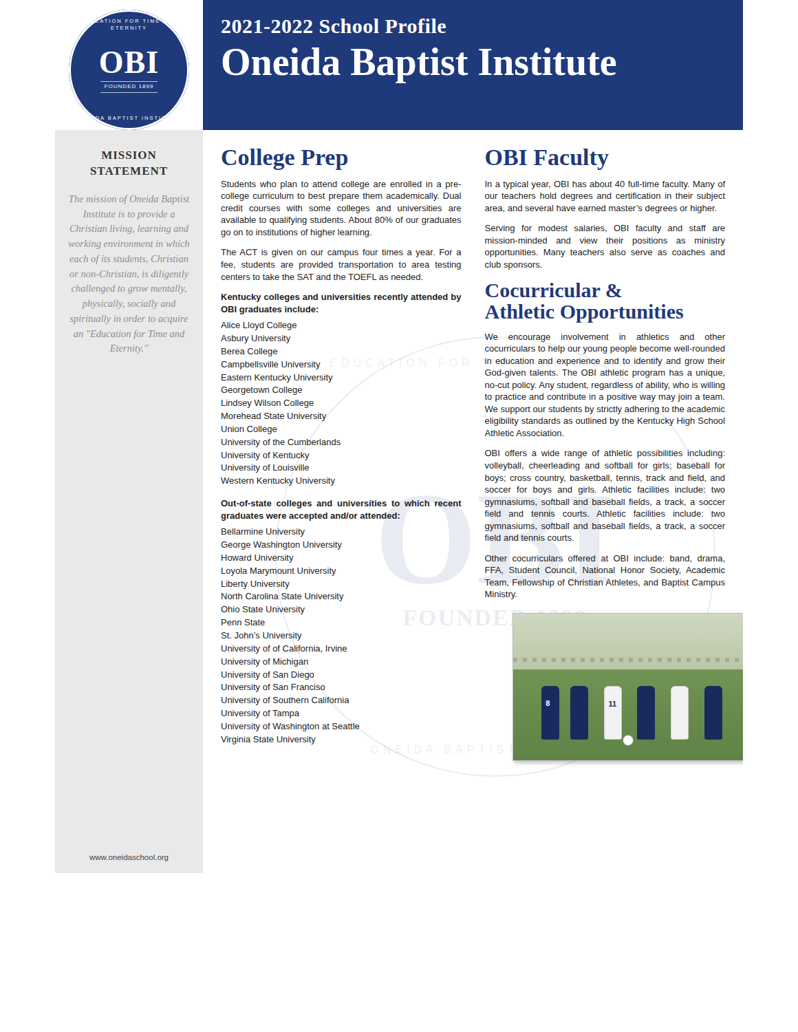Education for Time and Eternity
OBI
FOUNDED 1899
Oneida Baptist Institute
2021-2022 School Profile
Oneida Baptist Institute
MISSION
STATEMENT
The mission of Oneida Baptist Institute is to provide a Christian living, learning and working environment in which each of its students, Christian or non-Christian, is diligently challenged to grow mentally, physically, socially and spiritually in order to acquire an "Education for Time and Eternity."
www.oneidaschool.org
Education for Time and Eternity
OBI
FOUNDED 1899
Oneida Baptist Institute
College Prep
Students who plan to attend college are enrolled in a pre-college curriculum to best prepare them academically. Dual credit courses with some colleges and universities are available to qualifying students. About 80% of our graduates go on to institutions of higher learning.
The ACT is given on our campus four times a year. For a fee, students are provided transportation to area testing centers to take the SAT and the TOEFL as needed.
Kentucky colleges and universities recently attended by OBI graduates include:
Alice Lloyd College
Asbury University
Berea College
Campbellsville University
Eastern Kentucky University
Georgetown College
Lindsey Wilson College
Morehead State University
Union College
University of the Cumberlands
University of Kentucky
University of Louisville
Western Kentucky University
Out-of-state colleges and universities to which recent graduates were accepted and/or attended:
Bellarmine University
George Washington University
Howard University
Loyola Marymount University
Liberty University
North Carolina State University
Ohio State University
Penn State
St. John’s University
University of of California, Irvine
University of Michigan
University of San Diego
University of San Franciso
University of Southern California
University of Tampa
University of Washington at Seattle
Virginia State University
OBI Faculty
In a typical year, OBI has about 40 full-time faculty. Many of our teachers hold degrees and certification in their subject area, and several have earned master’s degrees or higher.
Serving for modest salaries, OBI faculty and staff are mission-minded and view their positions as ministry opportunities. Many teachers also serve as coaches and club sponsors.
Cocurricular &
Athletic Opportunities
We encourage involvement in athletics and other cocurriculars to help our young people become well-rounded in education and experience and to identify and grow their God-given talents. The OBI athletic program has a unique, no-cut policy. Any student, regardless of ability, who is willing to practice and contribute in a positive way may join a team. We support our students by strictly adhering to the academic eligibility standards as outlined by the Kentucky High School Athletic Association.
OBI offers a wide range of athletic possibilities including: volleyball, cheerleading and softball for girls; baseball for boys; cross country, basketball, tennis, track and field, and soccer for boys and girls. Athletic facilities include: two gymnasiums, softball and baseball fields, a track, a soccer field and tennis courts. Athletic facilities include: two gymnasiums, softball and baseball fields, a track, a soccer field and tennis courts.
Other cocurriculars offered at OBI include: band, drama, FFA, Student Council, National Honor Society, Academic Team, Fellowship of Christian Athletes, and Baptist Campus Ministry.
8
11